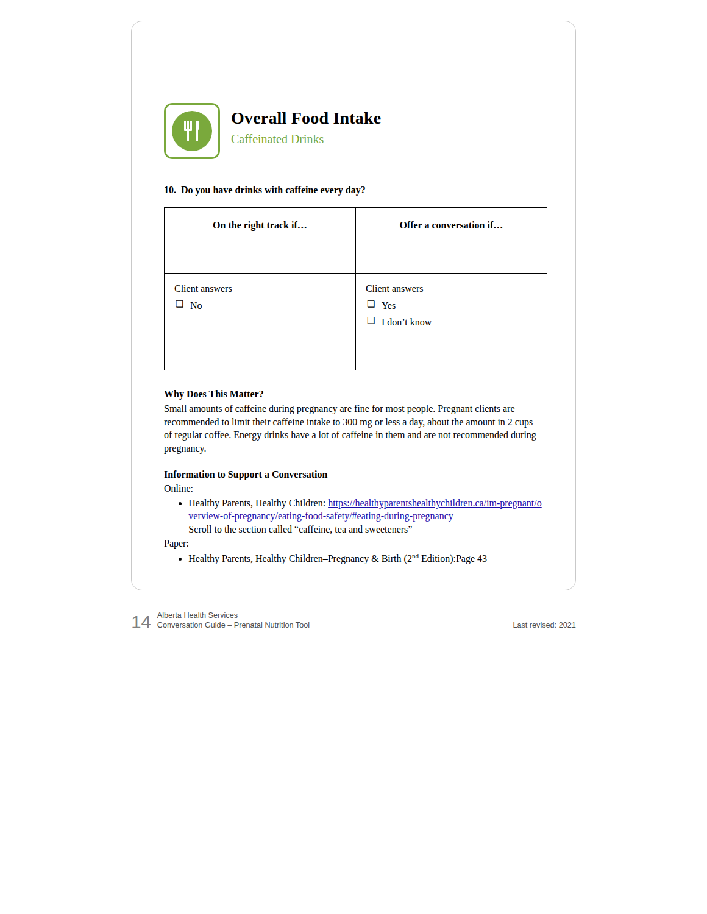Overall Food Intake
Caffeinated Drinks
10. Do you have drinks with caffeine every day?
| On the right track if… | Offer a conversation if… |
| --- | --- |
| Client answers No | Client answers Yes I don’t know |
Why Does This Matter?
Small amounts of caffeine during pregnancy are fine for most people. Pregnant clients are recommended to limit their caffeine intake to 300 mg or less a day, about the amount in 2 cups of regular coffee. Energy drinks have a lot of caffeine in them and are not recommended during pregnancy.
Information to Support a Conversation
Online:
Healthy Parents, Healthy Children: https://healthyparentshealthychildren.ca/im-pregnant/overview-of-pregnancy/eating-food-safety/#eating-during-pregnancy
Scroll to the section called “caffeine, tea and sweeteners”
Paper:
Healthy Parents, Healthy Children–Pregnancy & Birth (2nd Edition):Page 43
14
Alberta Health Services
Conversation Guide – Prenatal Nutrition Tool
Last revised: 2021